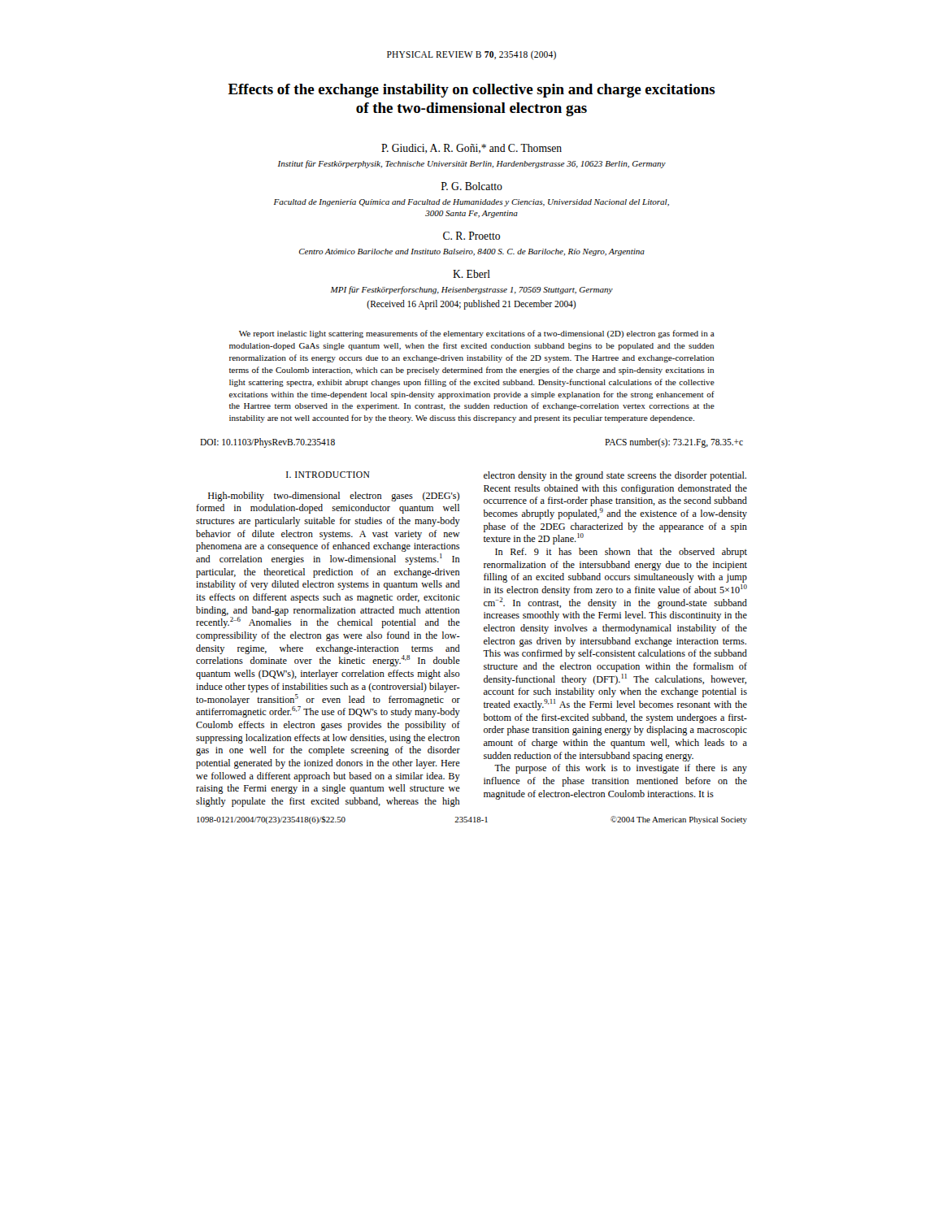PHYSICAL REVIEW B 70, 235418 (2004)
Effects of the exchange instability on collective spin and charge excitations
of the two-dimensional electron gas
P. Giudici, A. R. Goñi,* and C. Thomsen
Institut für Festkörperphysik, Technische Universität Berlin, Hardenbergstrasse 36, 10623 Berlin, Germany
P. G. Bolcatto
Facultad de Ingeniería Química and Facultad de Humanidades y Ciencias, Universidad Nacional del Litoral,
3000 Santa Fe, Argentina
C. R. Proetto
Centro Atómico Bariloche and Instituto Balseiro, 8400 S. C. de Bariloche, Río Negro, Argentina
K. Eberl
MPI für Festkörperforschung, Heisenbergstrasse 1, 70569 Stuttgart, Germany
(Received 16 April 2004; published 21 December 2004)
We report inelastic light scattering measurements of the elementary excitations of a two-dimensional (2D) electron gas formed in a modulation-doped GaAs single quantum well, when the first excited conduction subband begins to be populated and the sudden renormalization of its energy occurs due to an exchange-driven instability of the 2D system. The Hartree and exchange-correlation terms of the Coulomb interaction, which can be precisely determined from the energies of the charge and spin-density excitations in light scattering spectra, exhibit abrupt changes upon filling of the excited subband. Density-functional calculations of the collective excitations within the time-dependent local spin-density approximation provide a simple explanation for the strong enhancement of the Hartree term observed in the experiment. In contrast, the sudden reduction of exchange-correlation vertex corrections at the instability are not well accounted for by the theory. We discuss this discrepancy and present its peculiar temperature dependence.
DOI: 10.1103/PhysRevB.70.235418 PACS number(s): 73.21.Fg, 78.35.+c
I. INTRODUCTION
High-mobility two-dimensional electron gases (2DEG's) formed in modulation-doped semiconductor quantum well structures are particularly suitable for studies of the many-body behavior of dilute electron systems. A vast variety of new phenomena are a consequence of enhanced exchange interactions and correlation energies in low-dimensional systems.1 In particular, the theoretical prediction of an exchange-driven instability of very diluted electron systems in quantum wells and its effects on different aspects such as magnetic order, excitonic binding, and band-gap renormalization attracted much attention recently.2–6 Anomalies in the chemical potential and the compressibility of the electron gas were also found in the low-density regime, where exchange-interaction terms and correlations dominate over the kinetic energy.4,8 In double quantum wells (DQW's), interlayer correlation effects might also induce other types of instabilities such as a (controversial) bilayer-to-monolayer transition5 or even lead to ferromagnetic or antiferromagnetic order.6,7 The use of DQW's to study many-body Coulomb effects in electron gases provides the possibility of suppressing localization effects at low densities, using the electron gas in one well for the complete screening of the disorder potential generated by the ionized donors in the other layer. Here we followed a different approach but based on a similar idea. By raising the Fermi energy in a single quantum well structure we slightly populate the first excited subband, whereas the high electron density in the ground state screens the disorder potential. Recent results obtained with this configuration demonstrated the occurrence of a first-order phase transition, as the second subband becomes abruptly populated,9 and the existence of a low-density phase of the 2DEG characterized by the appearance of a spin texture in the 2D plane.10
In Ref. 9 it has been shown that the observed abrupt renormalization of the intersubband energy due to the incipient filling of an excited subband occurs simultaneously with a jump in its electron density from zero to a finite value of about 5×1010 cm−2. In contrast, the density in the ground-state subband increases smoothly with the Fermi level. This discontinuity in the electron density involves a thermodynamical instability of the electron gas driven by intersubband exchange interaction terms. This was confirmed by self-consistent calculations of the subband structure and the electron occupation within the formalism of density-functional theory (DFT).11 The calculations, however, account for such instability only when the exchange potential is treated exactly.9,11 As the Fermi level becomes resonant with the bottom of the first-excited subband, the system undergoes a first-order phase transition gaining energy by displacing a macroscopic amount of charge within the quantum well, which leads to a sudden reduction of the intersubband spacing energy.
The purpose of this work is to investigate if there is any influence of the phase transition mentioned before on the magnitude of electron-electron Coulomb interactions. It is
1098-0121/2004/70(23)/235418(6)/$22.50 235418-1 ©2004 The American Physical Society